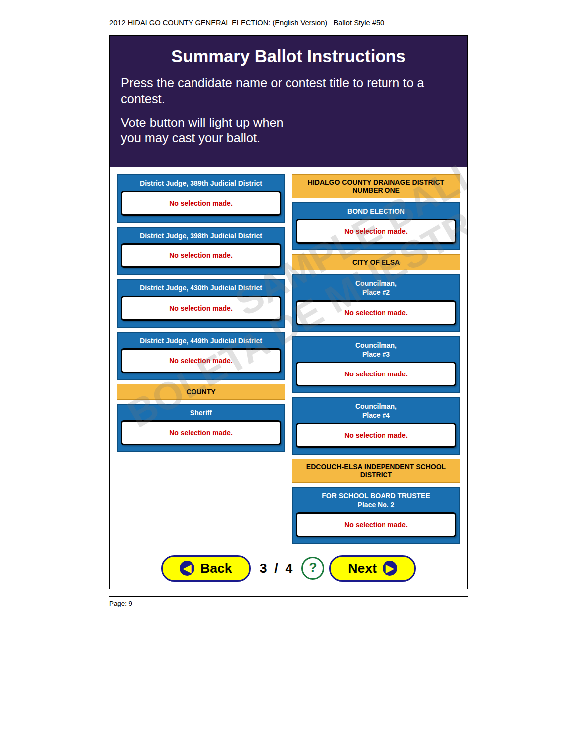2012 HIDALGO COUNTY GENERAL ELECTION: (English Version) Ballot Style #50
Summary Ballot Instructions
Press the candidate name or contest title to return to a contest.
Vote button will light up when
you may cast your ballot.
District Judge, 389th Judicial District
No selection made.
District Judge, 398th Judicial District
No selection made.
District Judge, 430th Judicial District
No selection made.
District Judge, 449th Judicial District
No selection made.
COUNTY
Sheriff
No selection made.
HIDALGO COUNTY DRAINAGE DISTRICT NUMBER ONE
BOND ELECTION
No selection made.
CITY OF ELSA
Councilman,
Place #2
No selection made.
Councilman,
Place #3
No selection made.
Councilman,
Place #4
No selection made.
EDCOUCH-ELSA INDEPENDENT SCHOOL DISTRICT
FOR SCHOOL BOARD TRUSTEE
Place No. 2
No selection made.
◀ Back
3 / 4
?
Next ▶
BOLETA DE MUESTRA SAMPLE BALLOT
Page: 9